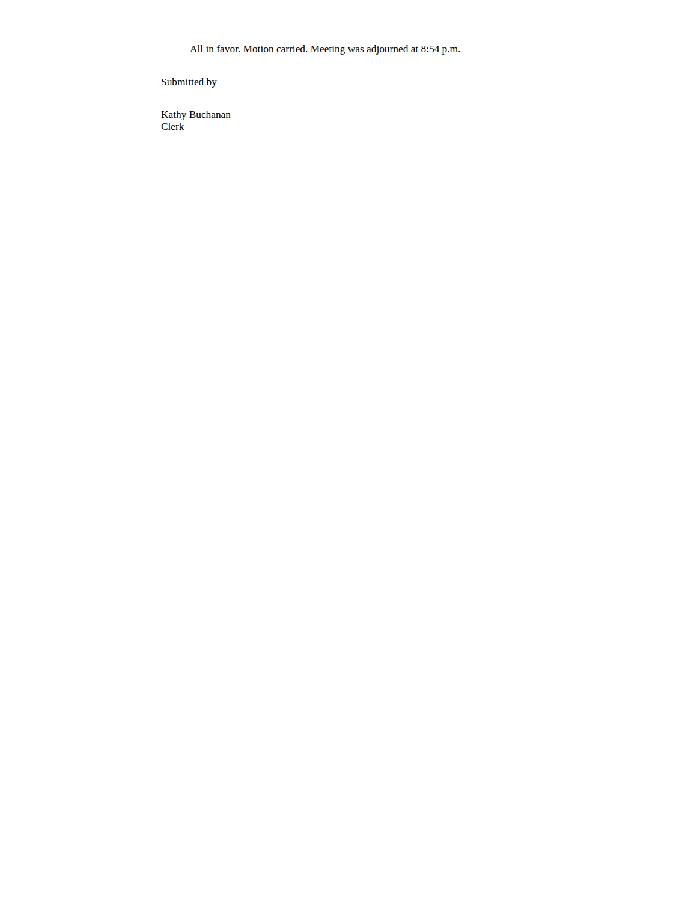All in favor. Motion carried. Meeting was adjourned at 8:54 p.m.
Submitted by
Kathy Buchanan
Clerk